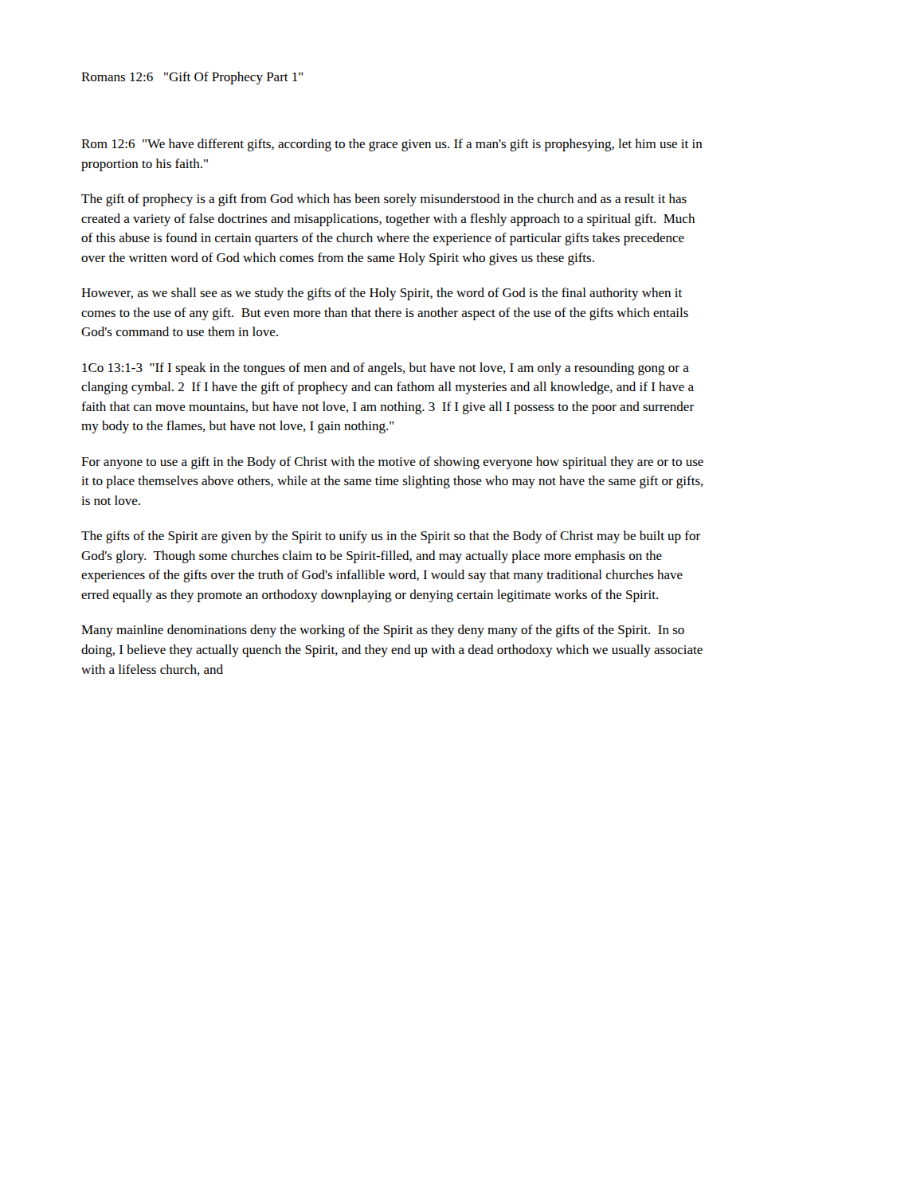Romans 12:6 "Gift Of Prophecy Part 1"
Rom 12:6 "We have different gifts, according to the grace given us. If a man's gift is prophesying, let him use it in proportion to his faith."
The gift of prophecy is a gift from God which has been sorely misunderstood in the church and as a result it has created a variety of false doctrines and misapplications, together with a fleshly approach to a spiritual gift. Much of this abuse is found in certain quarters of the church where the experience of particular gifts takes precedence over the written word of God which comes from the same Holy Spirit who gives us these gifts.
However, as we shall see as we study the gifts of the Holy Spirit, the word of God is the final authority when it comes to the use of any gift. But even more than that there is another aspect of the use of the gifts which entails God's command to use them in love.
1Co 13:1-3 "If I speak in the tongues of men and of angels, but have not love, I am only a resounding gong or a clanging cymbal. 2 If I have the gift of prophecy and can fathom all mysteries and all knowledge, and if I have a faith that can move mountains, but have not love, I am nothing. 3 If I give all I possess to the poor and surrender my body to the flames, but have not love, I gain nothing."
For anyone to use a gift in the Body of Christ with the motive of showing everyone how spiritual they are or to use it to place themselves above others, while at the same time slighting those who may not have the same gift or gifts, is not love.
The gifts of the Spirit are given by the Spirit to unify us in the Spirit so that the Body of Christ may be built up for God's glory. Though some churches claim to be Spirit-filled, and may actually place more emphasis on the experiences of the gifts over the truth of God's infallible word, I would say that many traditional churches have erred equally as they promote an orthodoxy downplaying or denying certain legitimate works of the Spirit.
Many mainline denominations deny the working of the Spirit as they deny many of the gifts of the Spirit. In so doing, I believe they actually quench the Spirit, and they end up with a dead orthodoxy which we usually associate with a lifeless church, and